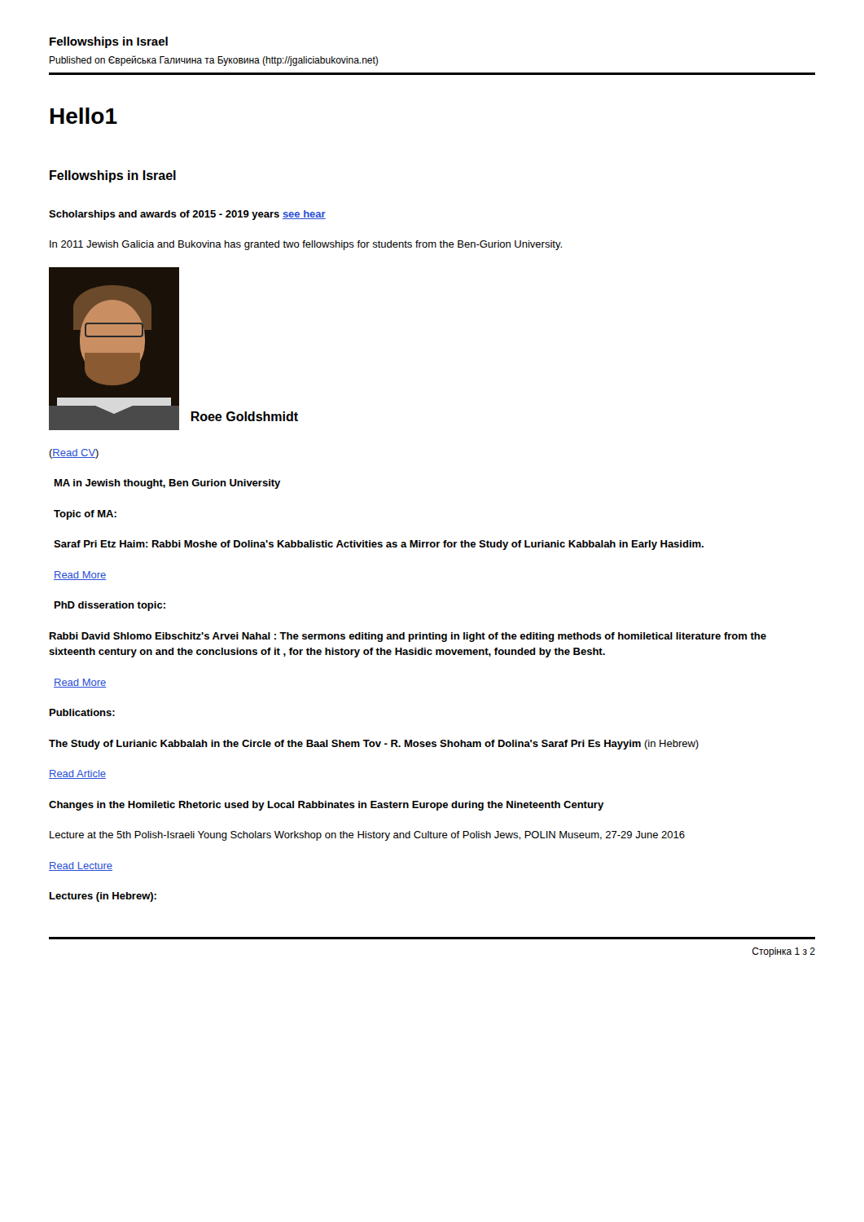Fellowships in Israel
Published on Єврейська Галичина та Буковина (http://jgaliciabukovina.net)
Hello1
Fellowships in Israel
Scholarships and awards of 2015 - 2019 years see hear
In 2011 Jewish Galicia and Bukovina has granted two fellowships for students from the Ben-Gurion University.
Roee Goldshmidt
(Read CV)
MA in Jewish thought, Ben Gurion University
Topic of MA:
Saraf Pri Etz Haim: Rabbi Moshe of Dolina's Kabbalistic Activities as a Mirror for the Study of Lurianic Kabbalah in Early Hasidim.
Read More
PhD disseration topic:
Rabbi David Shlomo Eibschitz's Arvei Nahal : The sermons editing and printing in light of the editing methods of homiletical literature from the sixteenth century on and the conclusions of it , for the history of the Hasidic movement, founded by the Besht.
Read More
Publications:
The Study of Lurianic Kabbalah in the Circle of the Baal Shem Tov - R. Moses Shoham of Dolina's Saraf Pri Es Hayyim (in Hebrew)
Read Article
Changes in the Homiletic Rhetoric used by Local Rabbinates in Eastern Europe during the Nineteenth Century
Lecture at the 5th Polish-Israeli Young Scholars Workshop on the History and Culture of Polish Jews, POLIN Museum, 27-29 June 2016
Read Lecture
Lectures (in Hebrew):
Сторінка 1 з 2